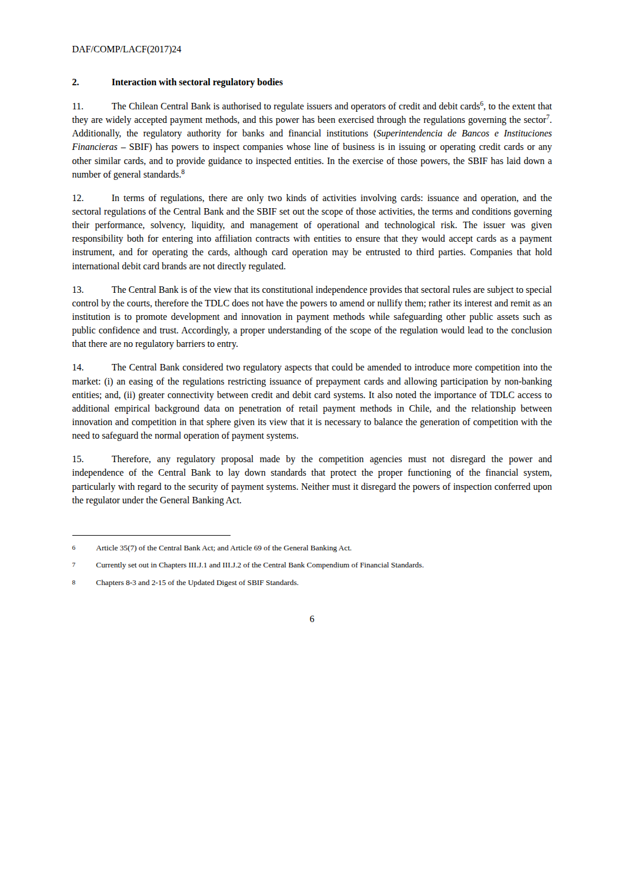DAF/COMP/LACF(2017)24
2. Interaction with sectoral regulatory bodies
11. The Chilean Central Bank is authorised to regulate issuers and operators of credit and debit cards6, to the extent that they are widely accepted payment methods, and this power has been exercised through the regulations governing the sector7. Additionally, the regulatory authority for banks and financial institutions (Superintendencia de Bancos e Instituciones Financieras – SBIF) has powers to inspect companies whose line of business is in issuing or operating credit cards or any other similar cards, and to provide guidance to inspected entities. In the exercise of those powers, the SBIF has laid down a number of general standards.8
12. In terms of regulations, there are only two kinds of activities involving cards: issuance and operation, and the sectoral regulations of the Central Bank and the SBIF set out the scope of those activities, the terms and conditions governing their performance, solvency, liquidity, and management of operational and technological risk. The issuer was given responsibility both for entering into affiliation contracts with entities to ensure that they would accept cards as a payment instrument, and for operating the cards, although card operation may be entrusted to third parties. Companies that hold international debit card brands are not directly regulated.
13. The Central Bank is of the view that its constitutional independence provides that sectoral rules are subject to special control by the courts, therefore the TDLC does not have the powers to amend or nullify them; rather its interest and remit as an institution is to promote development and innovation in payment methods while safeguarding other public assets such as public confidence and trust. Accordingly, a proper understanding of the scope of the regulation would lead to the conclusion that there are no regulatory barriers to entry.
14. The Central Bank considered two regulatory aspects that could be amended to introduce more competition into the market: (i) an easing of the regulations restricting issuance of prepayment cards and allowing participation by non-banking entities; and, (ii) greater connectivity between credit and debit card systems. It also noted the importance of TDLC access to additional empirical background data on penetration of retail payment methods in Chile, and the relationship between innovation and competition in that sphere given its view that it is necessary to balance the generation of competition with the need to safeguard the normal operation of payment systems.
15. Therefore, any regulatory proposal made by the competition agencies must not disregard the power and independence of the Central Bank to lay down standards that protect the proper functioning of the financial system, particularly with regard to the security of payment systems. Neither must it disregard the powers of inspection conferred upon the regulator under the General Banking Act.
6
Article 35(7) of the Central Bank Act; and Article 69 of the General Banking Act.
7
Currently set out in Chapters III.J.1 and III.J.2 of the Central Bank Compendium of Financial Standards.
8
Chapters 8-3 and 2-15 of the Updated Digest of SBIF Standards.
6